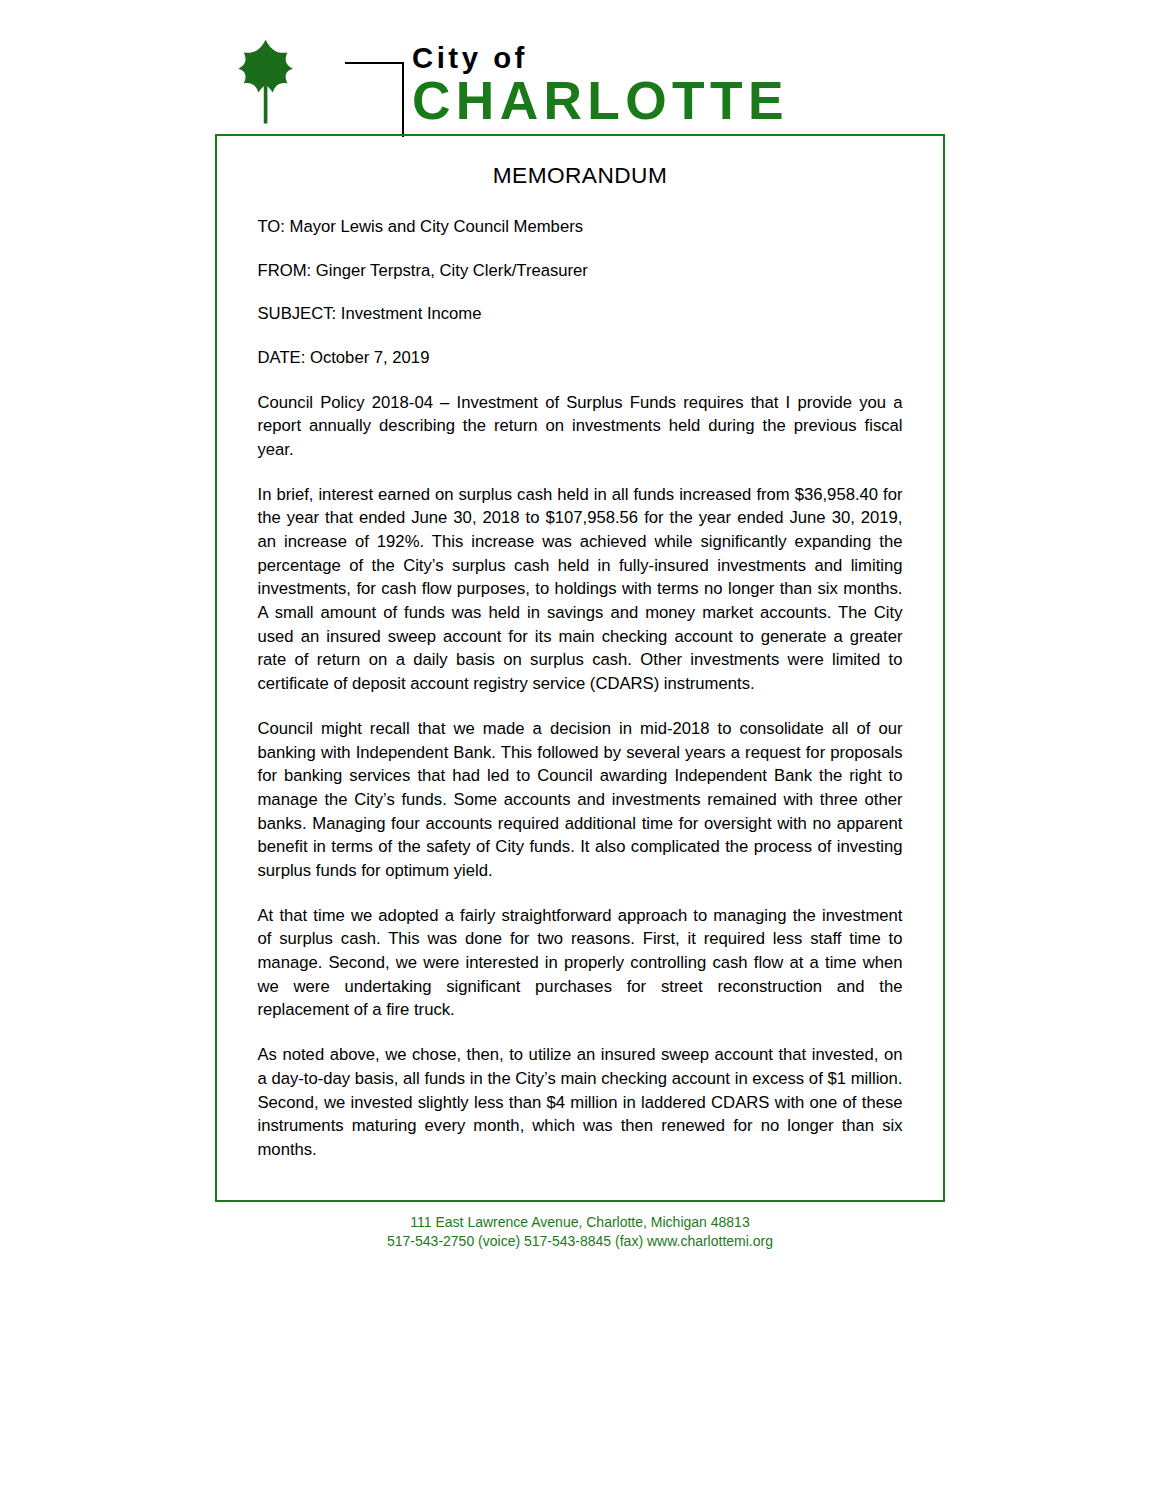City of
CHARLOTTE
MEMORANDUM
TO: Mayor Lewis and City Council Members
FROM: Ginger Terpstra, City Clerk/Treasurer
SUBJECT: Investment Income
DATE: October 7, 2019
Council Policy 2018-04 – Investment of Surplus Funds requires that I provide you a report annually describing the return on investments held during the previous fiscal year.
In brief, interest earned on surplus cash held in all funds increased from $36,958.40 for the year that ended June 30, 2018 to $107,958.56 for the year ended June 30, 2019, an increase of 192%. This increase was achieved while significantly expanding the percentage of the City’s surplus cash held in fully-insured investments and limiting investments, for cash flow purposes, to holdings with terms no longer than six months. A small amount of funds was held in savings and money market accounts. The City used an insured sweep account for its main checking account to generate a greater rate of return on a daily basis on surplus cash. Other investments were limited to certificate of deposit account registry service (CDARS) instruments.
Council might recall that we made a decision in mid-2018 to consolidate all of our banking with Independent Bank. This followed by several years a request for proposals for banking services that had led to Council awarding Independent Bank the right to manage the City’s funds. Some accounts and investments remained with three other banks. Managing four accounts required additional time for oversight with no apparent benefit in terms of the safety of City funds. It also complicated the process of investing surplus funds for optimum yield.
At that time we adopted a fairly straightforward approach to managing the investment of surplus cash. This was done for two reasons. First, it required less staff time to manage. Second, we were interested in properly controlling cash flow at a time when we were undertaking significant purchases for street reconstruction and the replacement of a fire truck.
As noted above, we chose, then, to utilize an insured sweep account that invested, on a day-to-day basis, all funds in the City’s main checking account in excess of $1 million. Second, we invested slightly less than $4 million in laddered CDARS with one of these instruments maturing every month, which was then renewed for no longer than six months.
111 East Lawrence Avenue, Charlotte, Michigan 48813
517-543-2750 (voice) 517-543-8845 (fax) www.charlottemi.org